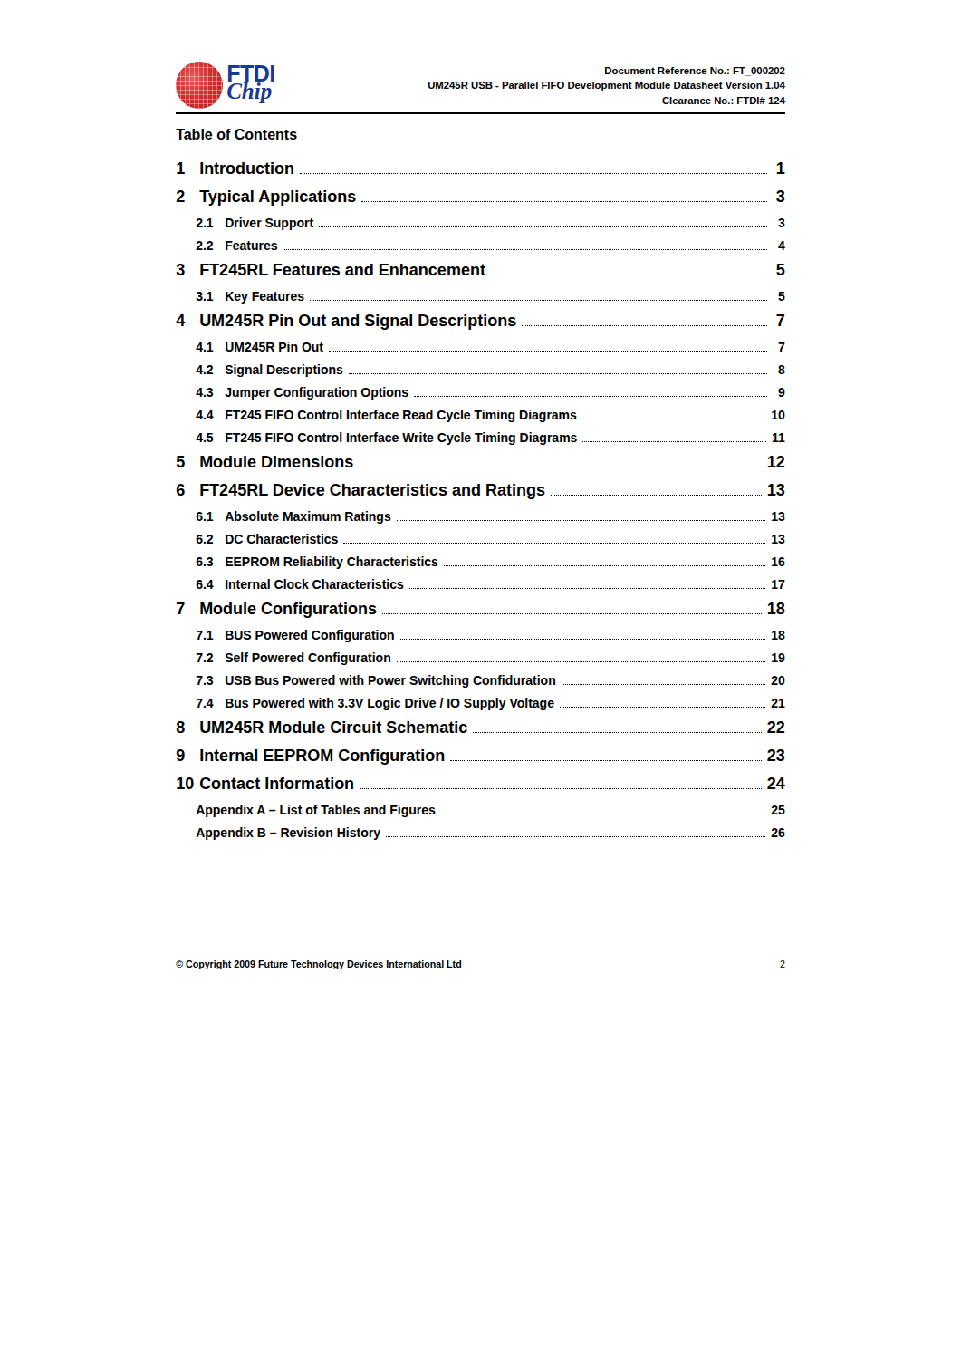FTDI
Chip
Document Reference No.: FT_000202
UM245R USB - Parallel FIFO Development Module Datasheet Version 1.04
Clearance No.: FTDI# 124
Table of Contents
1 Introduction 1
2 Typical Applications 3
2.1 Driver Support 3
2.2 Features 4
3 FT245RL Features and Enhancement 5
3.1 Key Features 5
4 UM245R Pin Out and Signal Descriptions 7
4.1 UM245R Pin Out 7
4.2 Signal Descriptions 8
4.3 Jumper Configuration Options 9
4.4 FT245 FIFO Control Interface Read Cycle Timing Diagrams 10
4.5 FT245 FIFO Control Interface Write Cycle Timing Diagrams 11
5 Module Dimensions 12
6 FT245RL Device Characteristics and Ratings 13
6.1 Absolute Maximum Ratings 13
6.2 DC Characteristics 13
6.3 EEPROM Reliability Characteristics 16
6.4 Internal Clock Characteristics 17
7 Module Configurations 18
7.1 BUS Powered Configuration 18
7.2 Self Powered Configuration 19
7.3 USB Bus Powered with Power Switching Confiduration 20
7.4 Bus Powered with 3.3V Logic Drive / IO Supply Voltage 21
8 UM245R Module Circuit Schematic 22
9 Internal EEPROM Configuration 23
10 Contact Information 24
Appendix A – List of Tables and Figures 25
Appendix B – Revision History 26
© Copyright 2009 Future Technology Devices International Ltd 2